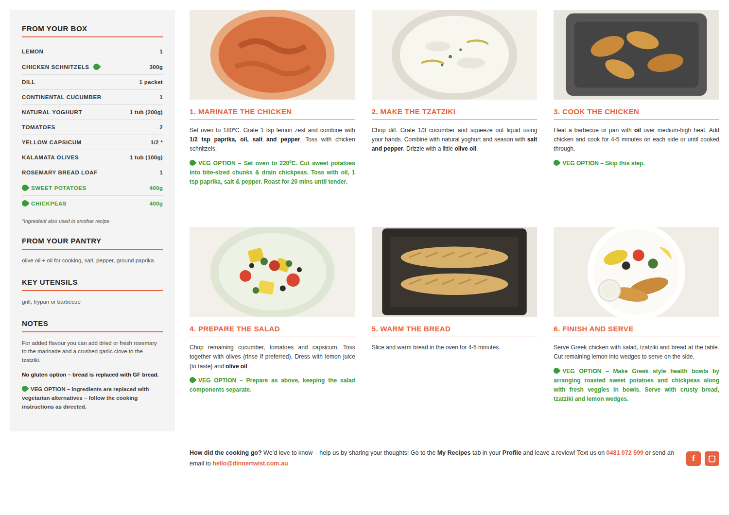FROM YOUR BOX
| LEMON | 1 |
| CHICKEN SCHNITZELS | 300g |
| DILL | 1 packet |
| CONTINENTAL CUCUMBER | 1 |
| NATURAL YOGHURT | 1 tub (200g) |
| TOMATOES | 2 |
| YELLOW CAPSICUM | 1/2 * |
| KALAMATA OLIVES | 1 tub (100g) |
| ROSEMARY BREAD LOAF | 1 |
| SWEET POTATOES | 400g |
| CHICKPEAS | 400g |
*Ingredient also used in another recipe
FROM YOUR PANTRY
olive oil + oil for cooking, salt, pepper, ground paprika
KEY UTENSILS
grill, frypan or barbecue
NOTES
For added flavour you can add dried or fresh rosemary to the marinade and a crushed garlic clove to the tzatziki.
No gluten option – bread is replaced with GF bread.
VEG OPTION – Ingredients are replaced with vegetarian alternatives – follow the cooking instructions as directed.
1. MARINATE THE CHICKEN
Set oven to 180ºC. Grate 1 tsp lemon zest and combine with 1/2 tsp paprika, oil, salt and pepper. Toss with chicken schnitzels.
VEG OPTION – Set oven to 220ºC. Cut sweet potatoes into bite-sized chunks & drain chickpeas. Toss with oil, 1 tsp paprika, salt & pepper. Roast for 20 mins until tender.
2. MAKE THE TZATZIKI
Chop dill. Grate 1/3 cucumber and squeeze out liquid using your hands. Combine with natural yoghurt and season with salt and pepper. Drizzle with a little olive oil.
3. COOK THE CHICKEN
Heat a barbecue or pan with oil over medium-high heat. Add chicken and cook for 4-5 minutes on each side or until cooked through.
VEG OPTION – Skip this step.
4. PREPARE THE SALAD
Chop remaining cucumber, tomatoes and capsicum. Toss together with olives (rinse if preferred). Dress with lemon juice (to taste) and olive oil.
VEG OPTION – Prepare as above, keeping the salad components separate.
5. WARM THE BREAD
Slice and warm bread in the oven for 4-5 minutes.
6. FINISH AND SERVE
Serve Greek chicken with salad, tzatziki and bread at the table. Cut remaining lemon into wedges to serve on the side.
VEG OPTION – Make Greek style health bowls by arranging roasted sweet potatoes and chickpeas along with fresh veggies in bowls. Serve with crusty bread, tzatziki and lemon wedges.
How did the cooking go? We’d love to know – help us by sharing your thoughts! Go to the My Recipes tab in your Profile and leave a review! Text us on 0481 072 599 or send an email to hello@dinnertwist.com.au
f
▢